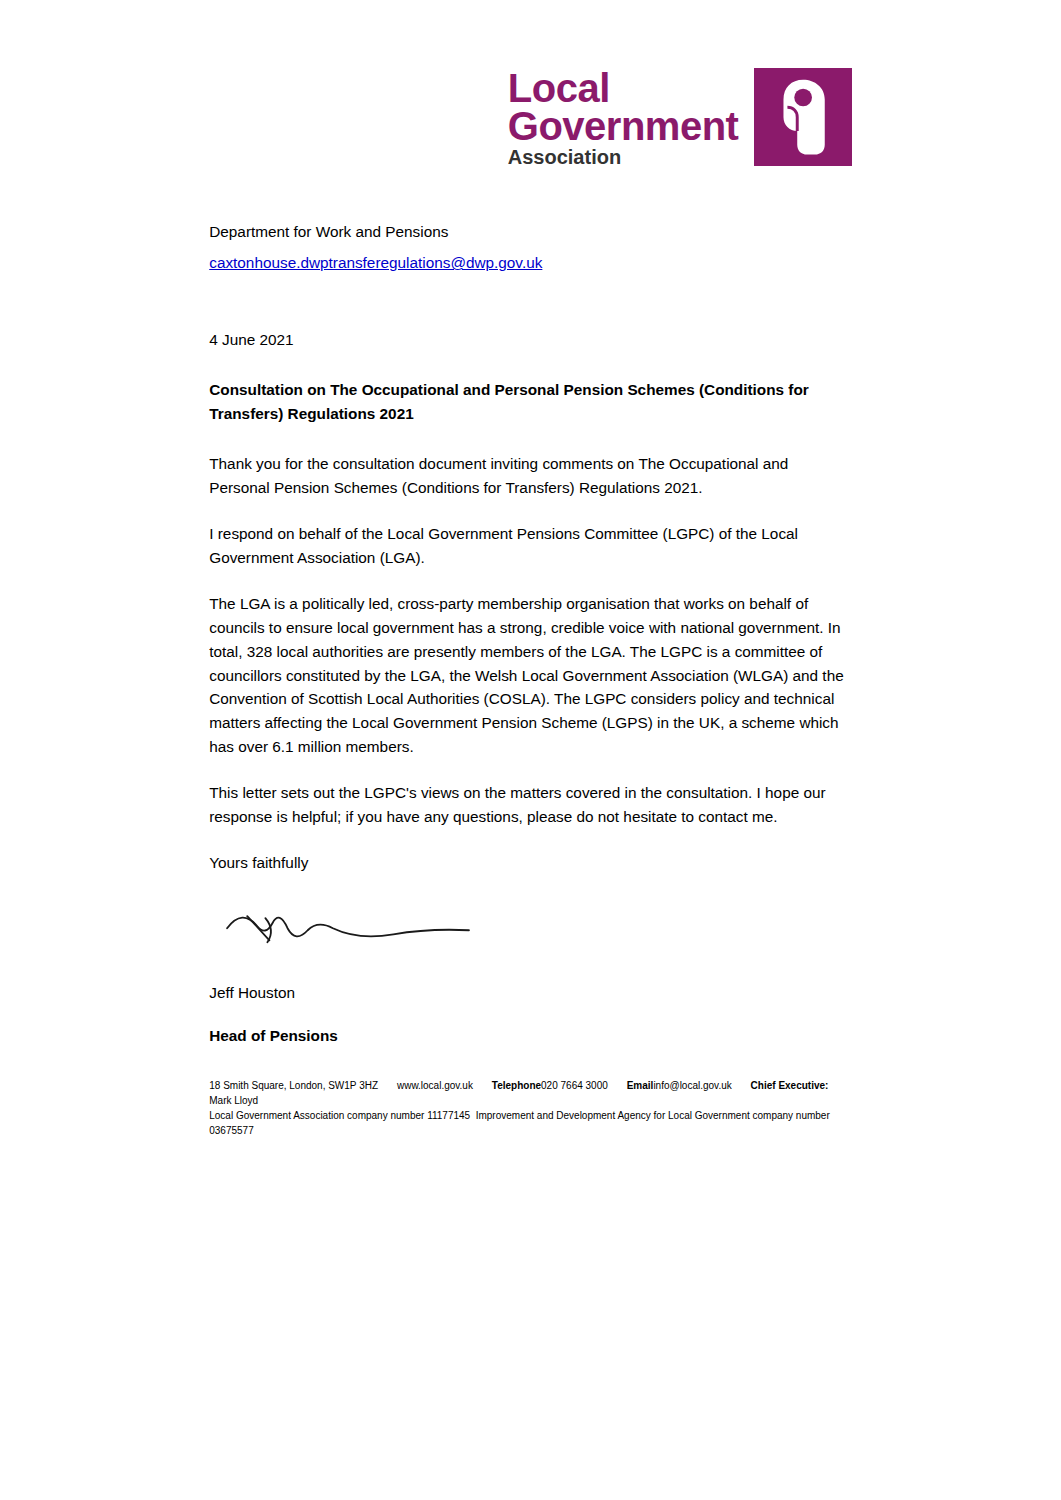Local Government Association
Department for Work and Pensions
caxtonhouse.dwptransferegulations@dwp.gov.uk
4 June 2021
Consultation on The Occupational and Personal Pension Schemes (Conditions for Transfers) Regulations 2021
Thank you for the consultation document inviting comments on The Occupational and Personal Pension Schemes (Conditions for Transfers) Regulations 2021.
I respond on behalf of the Local Government Pensions Committee (LGPC) of the Local Government Association (LGA).
The LGA is a politically led, cross-party membership organisation that works on behalf of councils to ensure local government has a strong, credible voice with national government. In total, 328 local authorities are presently members of the LGA. The LGPC is a committee of councillors constituted by the LGA, the Welsh Local Government Association (WLGA) and the Convention of Scottish Local Authorities (COSLA). The LGPC considers policy and technical matters affecting the Local Government Pension Scheme (LGPS) in the UK, a scheme which has over 6.1 million members.
This letter sets out the LGPC's views on the matters covered in the consultation. I hope our response is helpful; if you have any questions, please do not hesitate to contact me.
Yours faithfully
Jeff Houston
Head of Pensions
18 Smith Square, London, SW1P 3HZ www.local.gov.uk Telephone 020 7664 3000 Email info@local.gov.uk Chief Executive: Mark Lloyd
Local Government Association company number 11177145 Improvement and Development Agency for Local Government company number 03675577